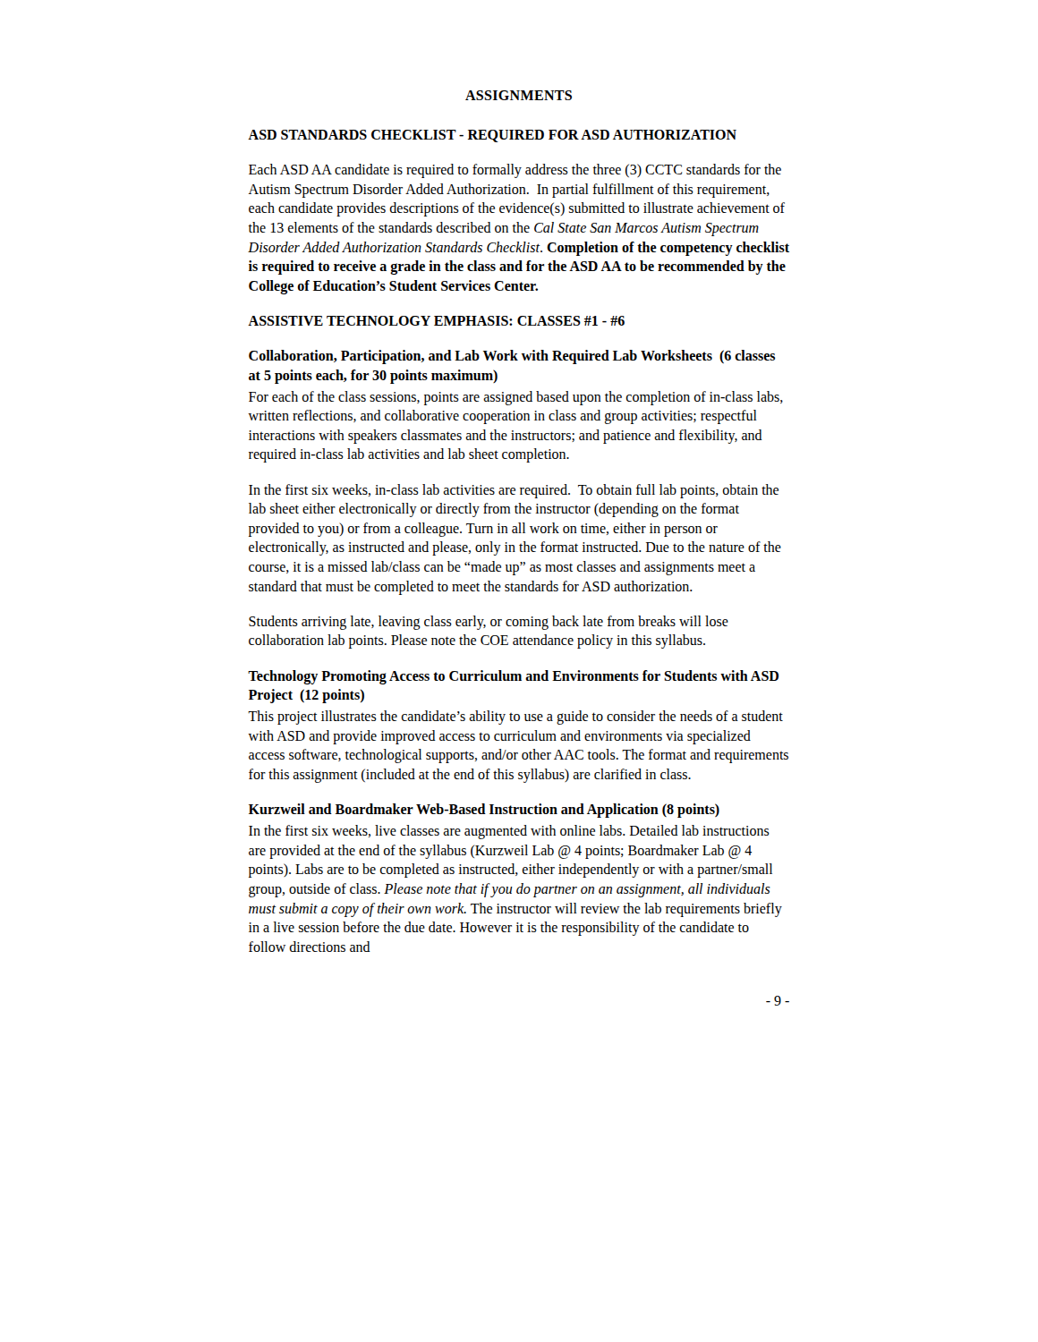ASSIGNMENTS
ASD STANDARDS CHECKLIST - REQUIRED FOR ASD AUTHORIZATION
Each ASD AA candidate is required to formally address the three (3) CCTC standards for the Autism Spectrum Disorder Added Authorization. In partial fulfillment of this requirement, each candidate provides descriptions of the evidence(s) submitted to illustrate achievement of the 13 elements of the standards described on the Cal State San Marcos Autism Spectrum Disorder Added Authorization Standards Checklist. Completion of the competency checklist is required to receive a grade in the class and for the ASD AA to be recommended by the College of Education’s Student Services Center.
ASSISTIVE TECHNOLOGY EMPHASIS: CLASSES #1 - #6
Collaboration, Participation, and Lab Work with Required Lab Worksheets (6 classes at 5 points each, for 30 points maximum)
For each of the class sessions, points are assigned based upon the completion of in-class labs, written reflections, and collaborative cooperation in class and group activities; respectful interactions with speakers classmates and the instructors; and patience and flexibility, and required in-class lab activities and lab sheet completion.
In the first six weeks, in-class lab activities are required. To obtain full lab points, obtain the lab sheet either electronically or directly from the instructor (depending on the format provided to you) or from a colleague. Turn in all work on time, either in person or electronically, as instructed and please, only in the format instructed. Due to the nature of the course, it is a missed lab/class can be “made up” as most classes and assignments meet a standard that must be completed to meet the standards for ASD authorization.
Students arriving late, leaving class early, or coming back late from breaks will lose collaboration lab points. Please note the COE attendance policy in this syllabus.
Technology Promoting Access to Curriculum and Environments for Students with ASD Project (12 points)
This project illustrates the candidate’s ability to use a guide to consider the needs of a student with ASD and provide improved access to curriculum and environments via specialized access software, technological supports, and/or other AAC tools. The format and requirements for this assignment (included at the end of this syllabus) are clarified in class.
Kurzweil and Boardmaker Web-Based Instruction and Application (8 points)
In the first six weeks, live classes are augmented with online labs. Detailed lab instructions are provided at the end of the syllabus (Kurzweil Lab @ 4 points; Boardmaker Lab @ 4 points). Labs are to be completed as instructed, either independently or with a partner/small group, outside of class. Please note that if you do partner on an assignment, all individuals must submit a copy of their own work. The instructor will review the lab requirements briefly in a live session before the due date. However it is the responsibility of the candidate to follow directions and
- 9 -